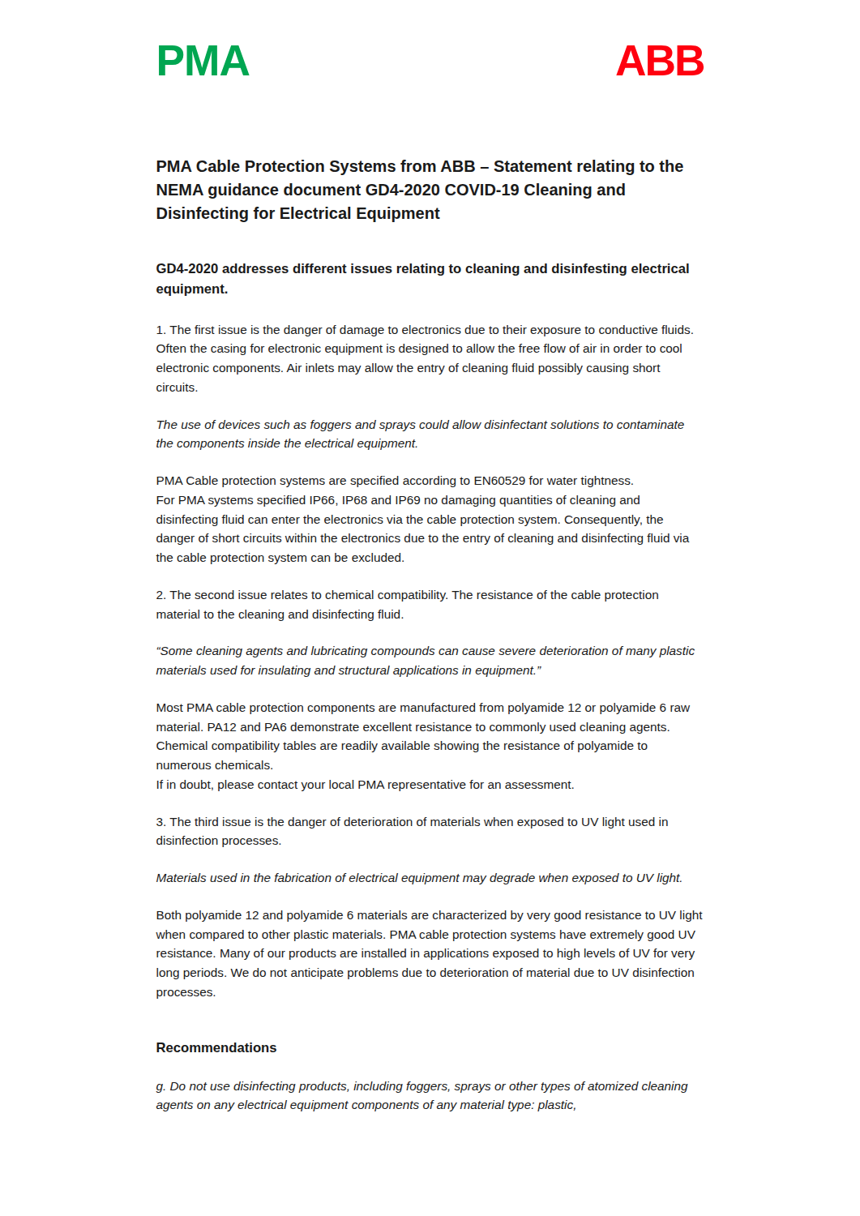PMA
ABB
PMA Cable Protection Systems from ABB – Statement relating to the NEMA guidance document GD4-2020 COVID-19 Cleaning and Disinfecting for Electrical Equipment
GD4-2020 addresses different issues relating to cleaning and disinfesting electrical equipment.
1. The first issue is the danger of damage to electronics due to their exposure to conductive fluids. Often the casing for electronic equipment is designed to allow the free flow of air in order to cool electronic components. Air inlets may allow the entry of cleaning fluid possibly causing short circuits.
The use of devices such as foggers and sprays could allow disinfectant solutions to contaminate the components inside the electrical equipment.
PMA Cable protection systems are specified according to EN60529 for water tightness.
For PMA systems specified IP66, IP68 and IP69 no damaging quantities of cleaning and disinfecting fluid can enter the electronics via the cable protection system. Consequently, the danger of short circuits within the electronics due to the entry of cleaning and disinfecting fluid via the cable protection system can be excluded.
2. The second issue relates to chemical compatibility. The resistance of the cable protection material to the cleaning and disinfecting fluid.
“Some cleaning agents and lubricating compounds can cause severe deterioration of many plastic materials used for insulating and structural applications in equipment.”
Most PMA cable protection components are manufactured from polyamide 12 or polyamide 6 raw material. PA12 and PA6 demonstrate excellent resistance to commonly used cleaning agents. Chemical compatibility tables are readily available showing the resistance of polyamide to numerous chemicals.
If in doubt, please contact your local PMA representative for an assessment.
3. The third issue is the danger of deterioration of materials when exposed to UV light used in disinfection processes.
Materials used in the fabrication of electrical equipment may degrade when exposed to UV light.
Both polyamide 12 and polyamide 6 materials are characterized by very good resistance to UV light when compared to other plastic materials. PMA cable protection systems have extremely good UV resistance. Many of our products are installed in applications exposed to high levels of UV for very long periods. We do not anticipate problems due to deterioration of material due to UV disinfection processes.
Recommendations
g. Do not use disinfecting products, including foggers, sprays or other types of atomized cleaning agents on any electrical equipment components of any material type: plastic,